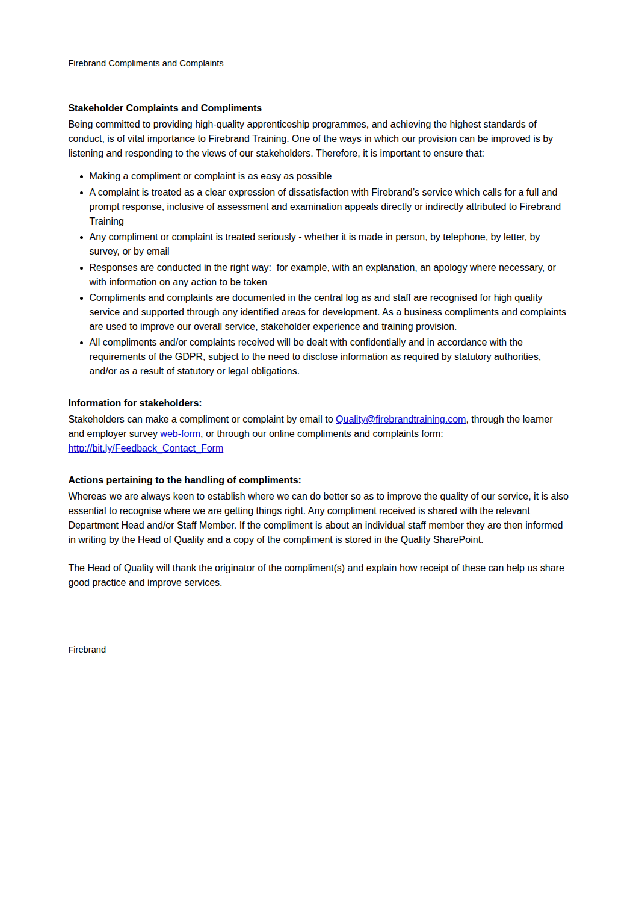Firebrand Compliments and Complaints
Stakeholder Complaints and Compliments
Being committed to providing high-quality apprenticeship programmes, and achieving the highest standards of conduct, is of vital importance to Firebrand Training. One of the ways in which our provision can be improved is by listening and responding to the views of our stakeholders. Therefore, it is important to ensure that:
Making a compliment or complaint is as easy as possible
A complaint is treated as a clear expression of dissatisfaction with Firebrand’s service which calls for a full and prompt response, inclusive of assessment and examination appeals directly or indirectly attributed to Firebrand Training
Any compliment or complaint is treated seriously - whether it is made in person, by telephone, by letter, by survey, or by email
Responses are conducted in the right way: for example, with an explanation, an apology where necessary, or with information on any action to be taken
Compliments and complaints are documented in the central log as and staff are recognised for high quality service and supported through any identified areas for development. As a business compliments and complaints are used to improve our overall service, stakeholder experience and training provision.
All compliments and/or complaints received will be dealt with confidentially and in accordance with the requirements of the GDPR, subject to the need to disclose information as required by statutory authorities, and/or as a result of statutory or legal obligations.
Information for stakeholders:
Stakeholders can make a compliment or complaint by email to Quality@firebrandtraining.com, through the learner and employer survey web-form, or through our online compliments and complaints form: http://bit.ly/Feedback_Contact_Form
Actions pertaining to the handling of compliments:
Whereas we are always keen to establish where we can do better so as to improve the quality of our service, it is also essential to recognise where we are getting things right. Any compliment received is shared with the relevant Department Head and/or Staff Member. If the compliment is about an individual staff member they are then informed in writing by the Head of Quality and a copy of the compliment is stored in the Quality SharePoint.
The Head of Quality will thank the originator of the compliment(s) and explain how receipt of these can help us share good practice and improve services.
Firebrand